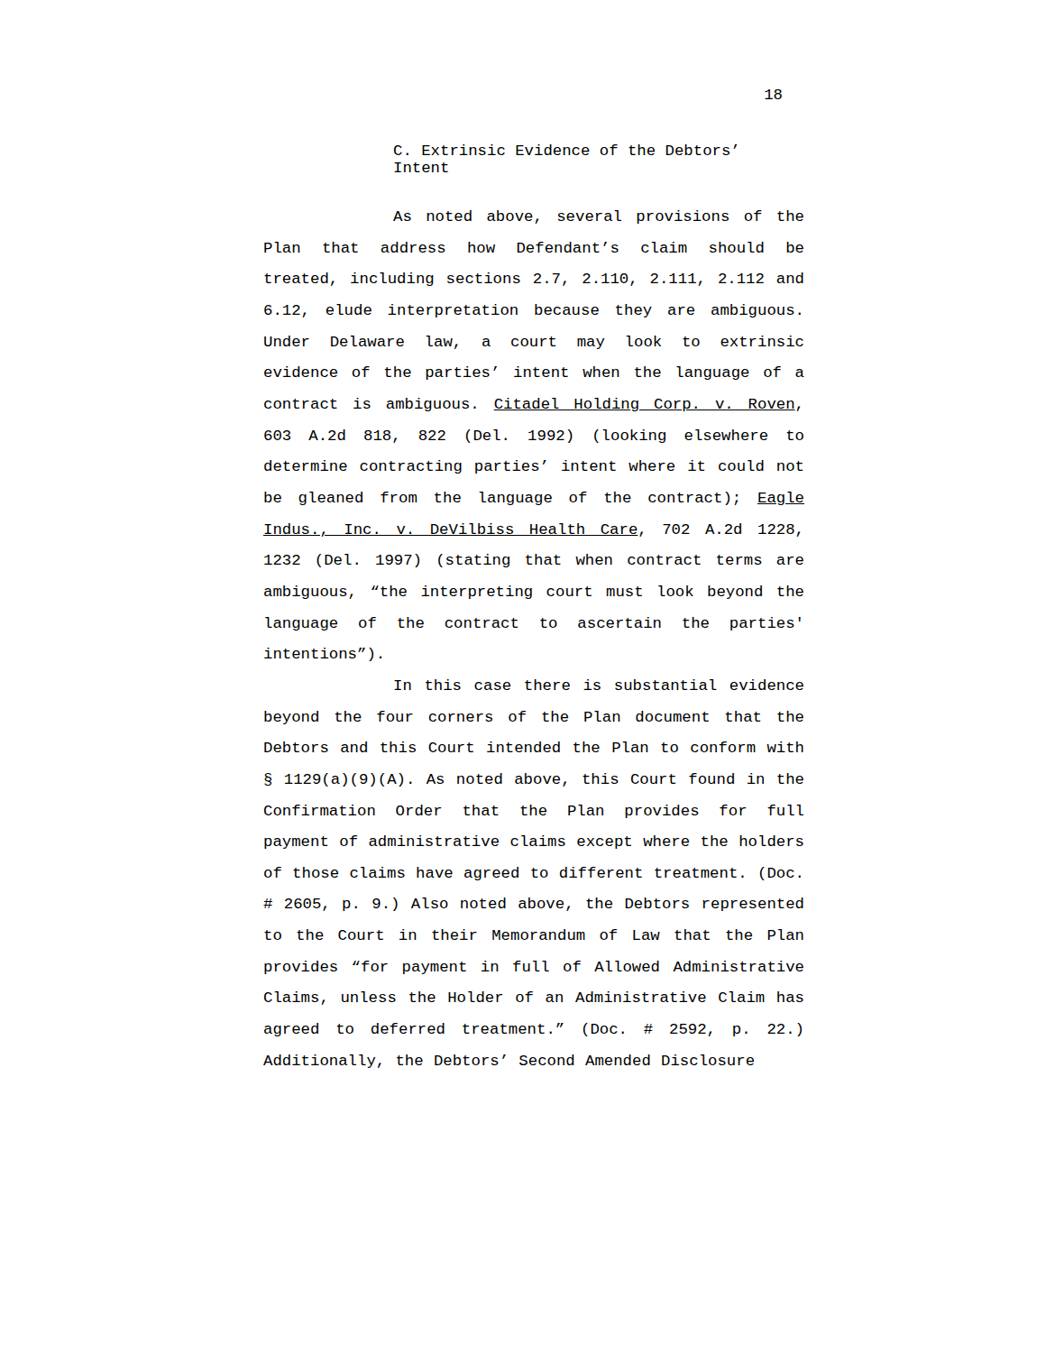18
C. Extrinsic Evidence of the Debtors’ Intent
As noted above, several provisions of the Plan that address how Defendant’s claim should be treated, including sections 2.7, 2.110, 2.111, 2.112 and 6.12, elude interpretation because they are ambiguous. Under Delaware law, a court may look to extrinsic evidence of the parties’ intent when the language of a contract is ambiguous. Citadel Holding Corp. v. Roven, 603 A.2d 818, 822 (Del. 1992) (looking elsewhere to determine contracting parties’ intent where it could not be gleaned from the language of the contract); Eagle Indus., Inc. v. DeVilbiss Health Care, 702 A.2d 1228, 1232 (Del. 1997) (stating that when contract terms are ambiguous, “the interpreting court must look beyond the language of the contract to ascertain the parties' intentions”).
In this case there is substantial evidence beyond the four corners of the Plan document that the Debtors and this Court intended the Plan to conform with § 1129(a)(9)(A). As noted above, this Court found in the Confirmation Order that the Plan provides for full payment of administrative claims except where the holders of those claims have agreed to different treatment. (Doc. # 2605, p. 9.) Also noted above, the Debtors represented to the Court in their Memorandum of Law that the Plan provides “for payment in full of Allowed Administrative Claims, unless the Holder of an Administrative Claim has agreed to deferred treatment.” (Doc. # 2592, p. 22.) Additionally, the Debtors’ Second Amended Disclosure